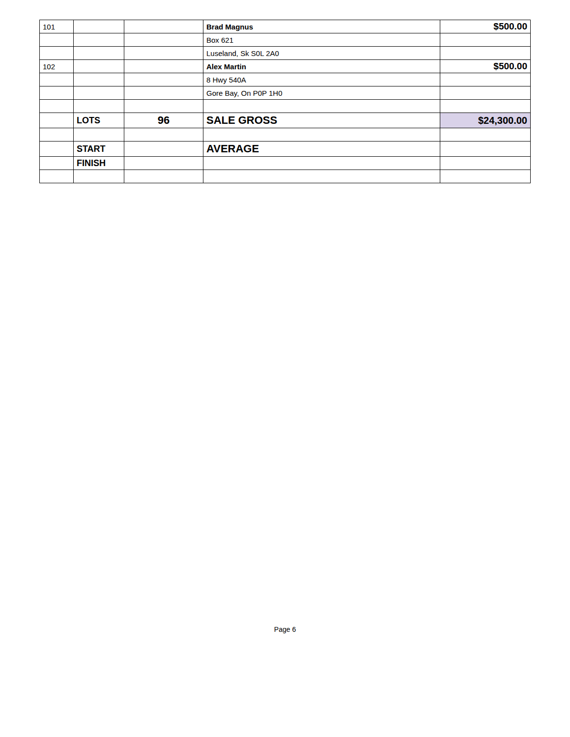| 101 | | | Brad Magnus | $500.00 |
| | | | Box 621 | |
| | | | Luseland, Sk S0L 2A0 | |
| 102 | | | Alex Martin | $500.00 |
| | | | 8 Hwy 540A | |
| | | | Gore Bay, On P0P 1H0 | |
| | LOTS | 96 | SALE GROSS | $24,300.00 |
| | START | | AVERAGE | |
| | FINISH | | | |
Page 6